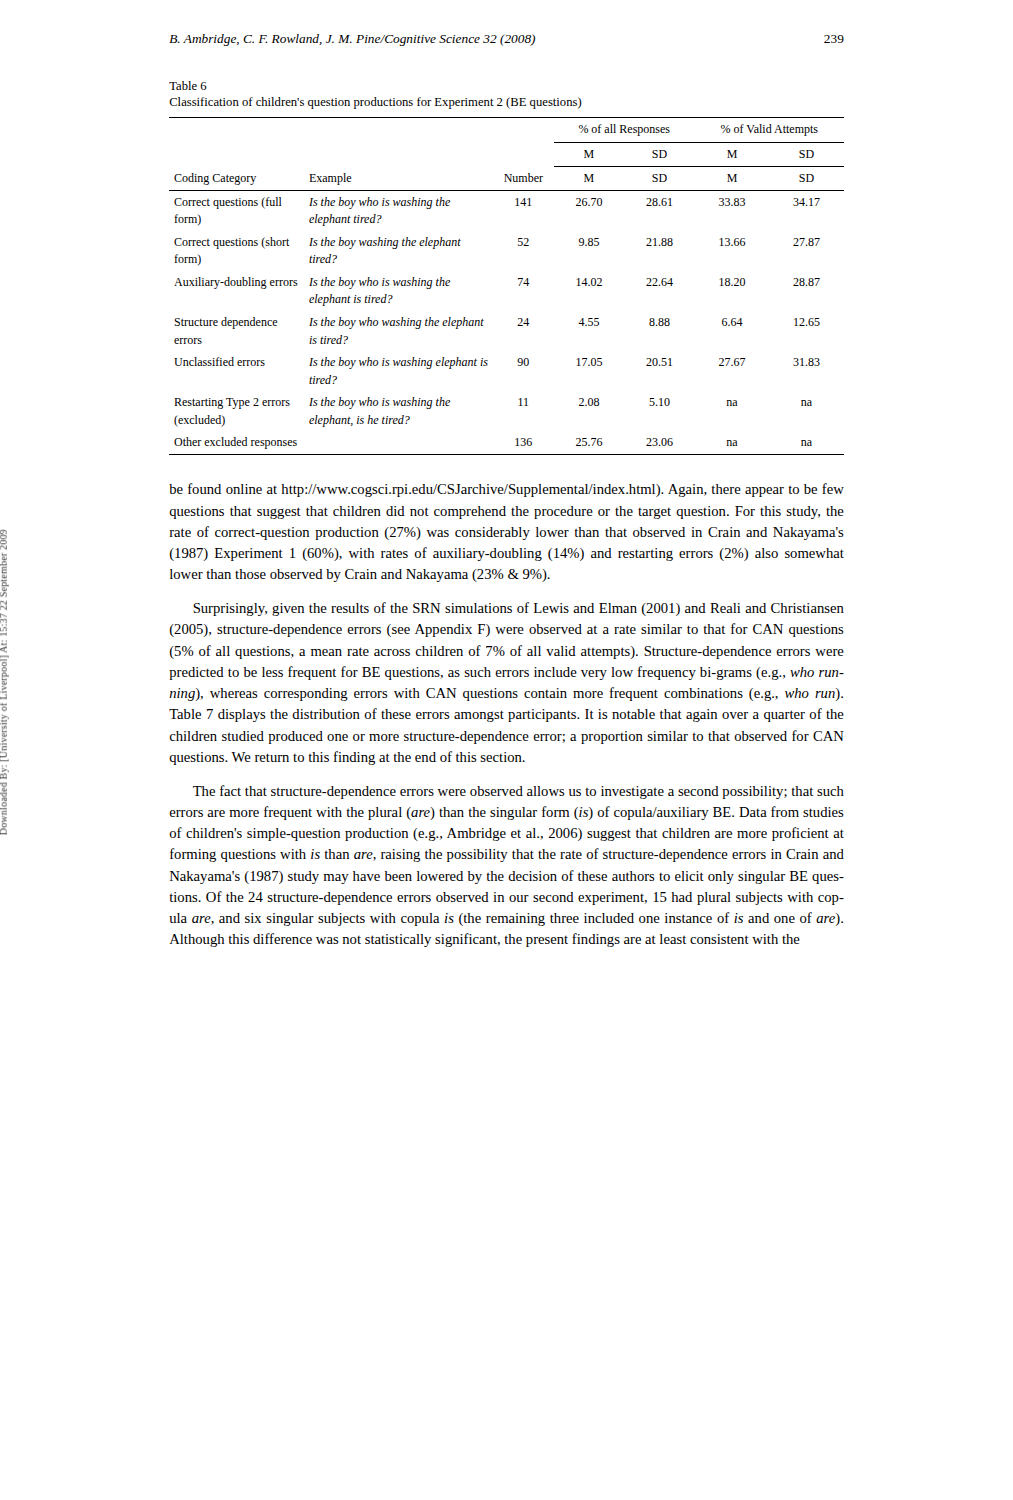Downloaded By: [University of Liverpool] At: 15:37 22 September 2009
B. Ambridge, C. F. Rowland, J. M. Pine/Cognitive Science 32 (2008) 239
Table 6 Classification of children's question productions for Experiment 2 (BE questions)
| | | | % of all Responses | % of Valid Attempts |
| --- | --- | --- | --- | --- |
| M | SD | M | SD |
| Coding Category | Example | Number | M | SD | M | SD |
| Correct questions (full form) | Is the boy who is washing the elephant tired? | 141 | 26.70 | 28.61 | 33.83 | 34.17 |
| Correct questions (short form) | Is the boy washing the elephant tired? | 52 | 9.85 | 21.88 | 13.66 | 27.87 |
| Auxiliary-doubling errors | Is the boy who is washing the elephant is tired? | 74 | 14.02 | 22.64 | 18.20 | 28.87 |
| Structure dependence errors | Is the boy who washing the elephant is tired? | 24 | 4.55 | 8.88 | 6.64 | 12.65 |
| Unclassified errors | Is the boy who is washing elephant is tired? | 90 | 17.05 | 20.51 | 27.67 | 31.83 |
| Restarting Type 2 errors (excluded) | Is the boy who is washing the elephant, is he tired? | 11 | 2.08 | 5.10 | na | na |
| Other excluded responses | | 136 | 25.76 | 23.06 | na | na |
be found online at http://www.cogsci.rpi.edu/CSJarchive/Supplemental/index.html). Again, there appear to be few questions that suggest that children did not comprehend the procedure or the target question. For this study, the rate of correct-question production (27%) was considerably lower than that observed in Crain and Nakayama's (1987) Experiment 1 (60%), with rates of auxiliary-doubling (14%) and restarting errors (2%) also somewhat lower than those observed by Crain and Nakayama (23% & 9%).
Surprisingly, given the results of the SRN simulations of Lewis and Elman (2001) and Reali and Christiansen (2005), structure-dependence errors (see Appendix F) were observed at a rate similar to that for CAN questions (5% of all questions, a mean rate across children of 7% of all valid attempts). Structure-dependence errors were predicted to be less frequent for BE questions, as such errors include very low frequency bi-grams (e.g., who running), whereas corresponding errors with CAN questions contain more frequent combinations (e.g., who run). Table 7 displays the distribution of these errors amongst participants. It is notable that again over a quarter of the children studied produced one or more structure-dependence error; a proportion similar to that observed for CAN questions. We return to this finding at the end of this section.
The fact that structure-dependence errors were observed allows us to investigate a second possibility; that such errors are more frequent with the plural (are) than the singular form (is) of copula/auxiliary BE. Data from studies of children's simple-question production (e.g., Ambridge et al., 2006) suggest that children are more proficient at forming questions with is than are, raising the possibility that the rate of structure-dependence errors in Crain and Nakayama's (1987) study may have been lowered by the decision of these authors to elicit only singular BE questions. Of the 24 structure-dependence errors observed in our second experiment, 15 had plural subjects with copula are, and six singular subjects with copula is (the remaining three included one instance of is and one of are). Although this difference was not statistically significant, the present findings are at least consistent with the